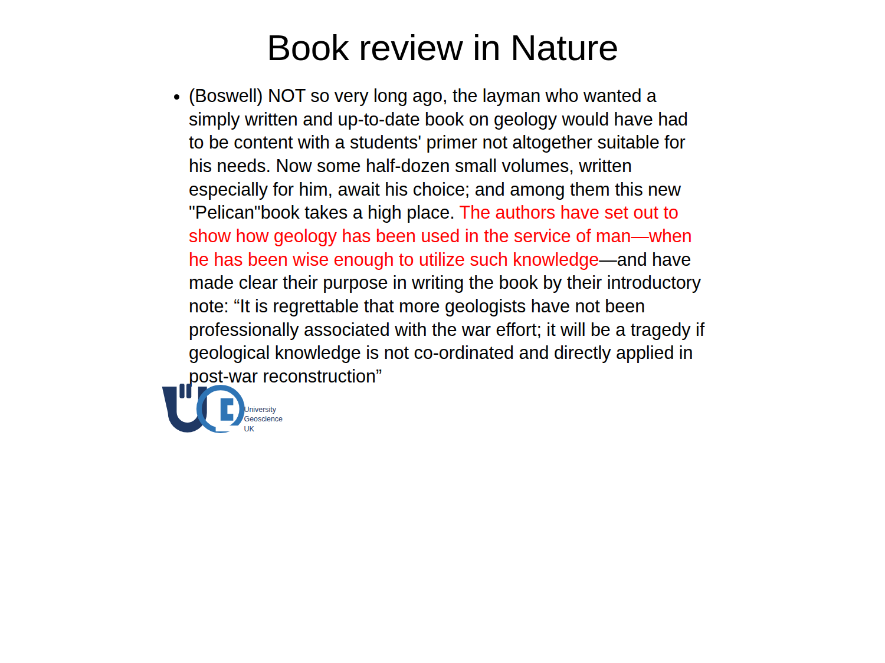Book review in Nature
(Boswell) NOT so very long ago, the layman who wanted a simply written and up-to-date book on geology would have had to be content with a students' primer not altogether suitable for his needs. Now some half-dozen small volumes, written especially for him, await his choice; and among them this new "Pelican"book takes a high place. The authors have set out to show how geology has been used in the service of man—when he has been wise enough to utilize such knowledge—and have made clear their purpose in writing the book by their introductory note: “It is regrettable that more geologists have not been professionally associated with the war effort; it will be a tragedy if geological knowledge is not co-ordinated and directly applied in post-war reconstruction”
University Geoscience UK